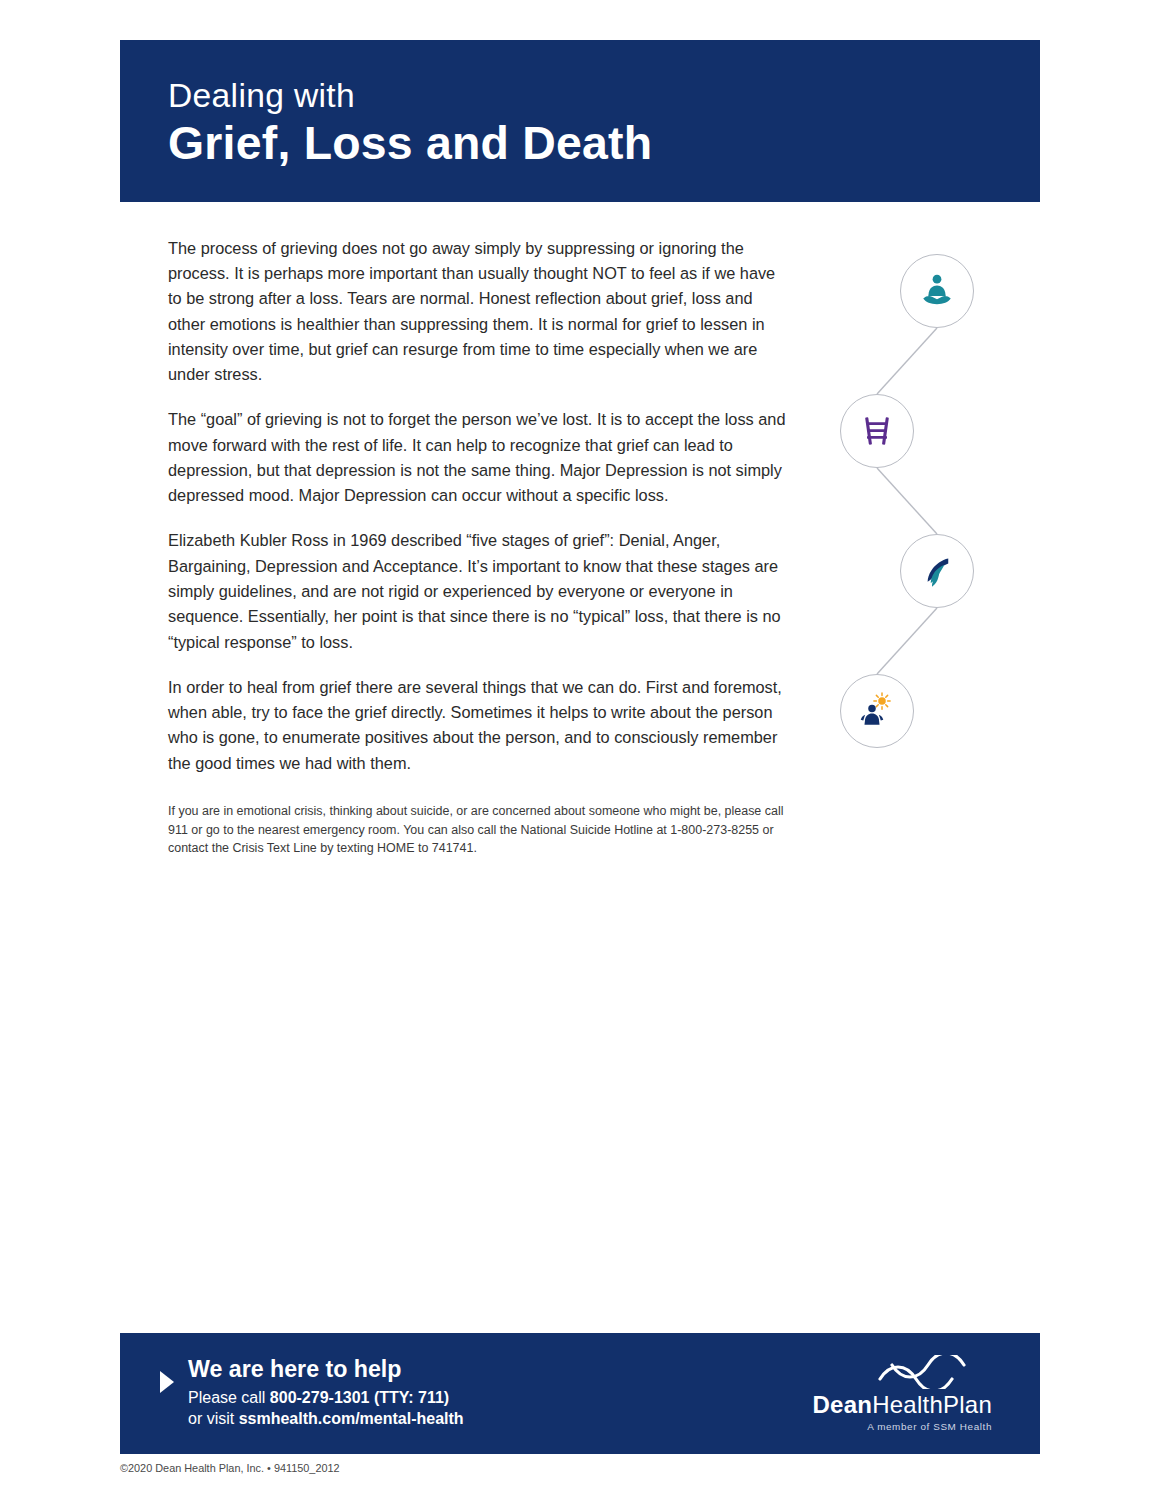Dealing with
Grief, Loss and Death
The process of grieving does not go away simply by suppressing or ignoring the process. It is perhaps more important than usually thought NOT to feel as if we have to be strong after a loss. Tears are normal. Honest reflection about grief, loss and other emotions is healthier than suppressing them. It is normal for grief to lessen in intensity over time, but grief can resurge from time to time especially when we are under stress.
The “goal” of grieving is not to forget the person we’ve lost. It is to accept the loss and move forward with the rest of life. It can help to recognize that grief can lead to depression, but that depression is not the same thing. Major Depression is not simply depressed mood. Major Depression can occur without a specific loss.
Elizabeth Kubler Ross in 1969 described “five stages of grief”: Denial, Anger, Bargaining, Depression and Acceptance. It’s important to know that these stages are simply guidelines, and are not rigid or experienced by everyone or everyone in sequence. Essentially, her point is that since there is no “typical” loss, that there is no “typical response” to loss.
In order to heal from grief there are several things that we can do. First and foremost, when able, try to face the grief directly. Sometimes it helps to write about the person who is gone, to enumerate positives about the person, and to consciously remember the good times we had with them.
If you are in emotional crisis, thinking about suicide, or are concerned about someone who might be, please call 911 or go to the nearest emergency room. You can also call the National Suicide Hotline at 1-800-273-8255 or contact the Crisis Text Line by texting HOME to 741741.
We are here to help
Please call 800-279-1301 (TTY: 711)
or visit ssmhealth.com/mental-health
Dean HealthPlan
A member of SSM Health
©2020 Dean Health Plan, Inc. • 941150_2012